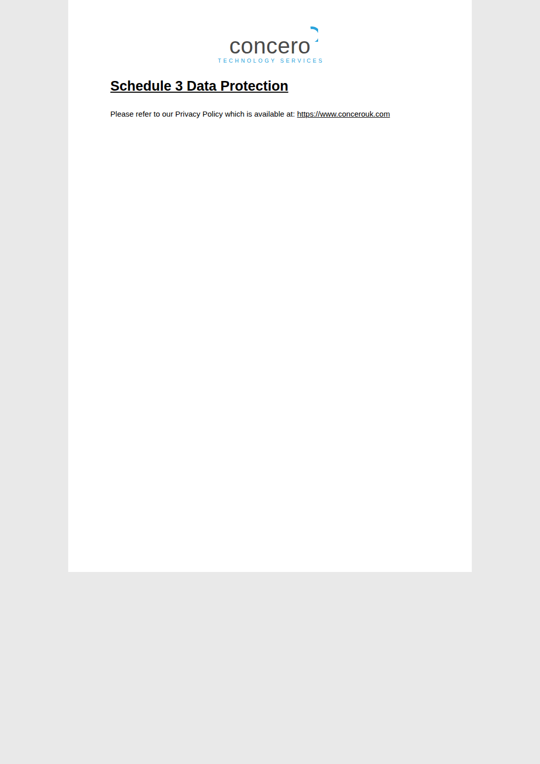concero
TECHNOLOGY SERVICES
Schedule 3 Data Protection
Please refer to our Privacy Policy which is available at: https://www.concerouk.com